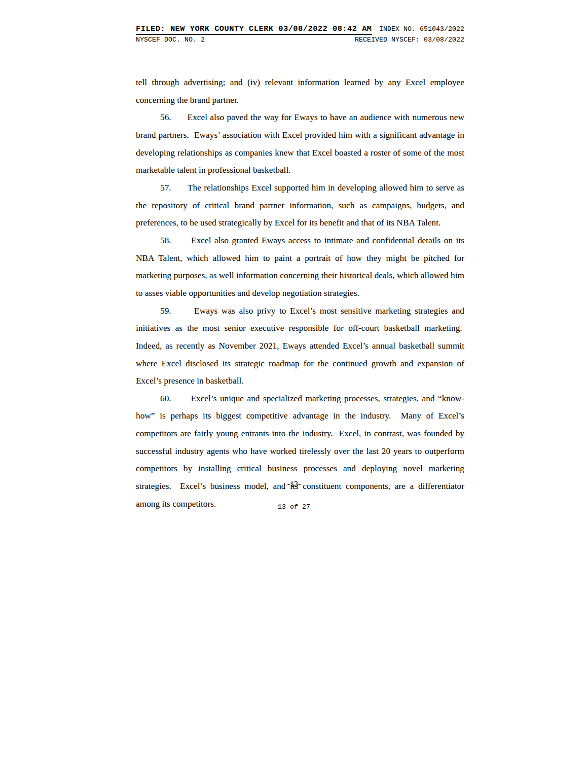FILED: NEW YORK COUNTY CLERK 03/08/2022 08:42 AM INDEX NO. 651043/2022
NYSCEF DOC. NO. 2 RECEIVED NYSCEF: 03/08/2022
tell through advertising; and (iv) relevant information learned by any Excel employee concerning the brand partner.
56. Excel also paved the way for Eways to have an audience with numerous new brand partners. Eways’ association with Excel provided him with a significant advantage in developing relationships as companies knew that Excel boasted a roster of some of the most marketable talent in professional basketball.
57. The relationships Excel supported him in developing allowed him to serve as the repository of critical brand partner information, such as campaigns, budgets, and preferences, to be used strategically by Excel for its benefit and that of its NBA Talent.
58. Excel also granted Eways access to intimate and confidential details on its NBA Talent, which allowed him to paint a portrait of how they might be pitched for marketing purposes, as well information concerning their historical deals, which allowed him to asses viable opportunities and develop negotiation strategies.
59. Eways was also privy to Excel’s most sensitive marketing strategies and initiatives as the most senior executive responsible for off-court basketball marketing. Indeed, as recently as November 2021, Eways attended Excel’s annual basketball summit where Excel disclosed its strategic roadmap for the continued growth and expansion of Excel’s presence in basketball.
60. Excel’s unique and specialized marketing processes, strategies, and “know-how” is perhaps its biggest competitive advantage in the industry. Many of Excel’s competitors are fairly young entrants into the industry. Excel, in contrast, was founded by successful industry agents who have worked tirelessly over the last 20 years to outperform competitors by installing critical business processes and deploying novel marketing strategies. Excel’s business model, and its constituent components, are a differentiator among its competitors.
-13-
13 of 27